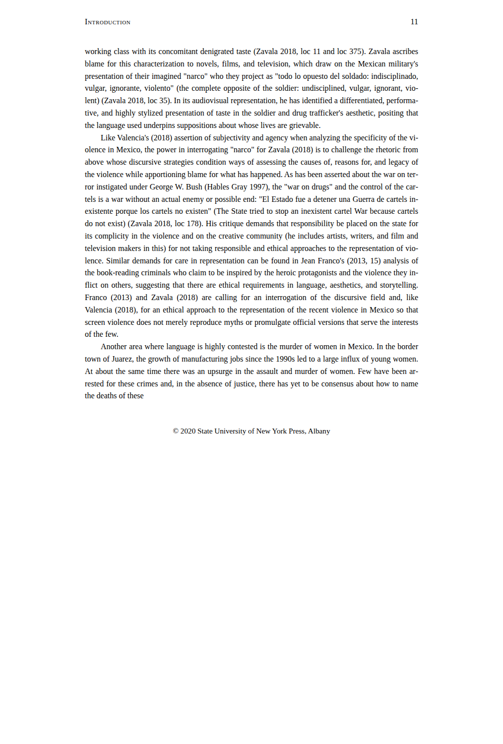Introduction 11
working class with its concomitant denigrated taste (Zavala 2018, loc 11 and loc 375). Zavala ascribes blame for this characterization to novels, films, and television, which draw on the Mexican military's presentation of their imagined "narco" who they project as "todo lo opuesto del soldado: indisciplinado, vulgar, ignorante, violento" (the complete opposite of the soldier: undisciplined, vulgar, ignorant, violent) (Zavala 2018, loc 35). In its audiovisual representation, he has identified a differentiated, performative, and highly stylized presentation of taste in the soldier and drug trafficker's aesthetic, positing that the language used underpins suppositions about whose lives are grievable.
Like Valencia's (2018) assertion of subjectivity and agency when analyzing the specificity of the violence in Mexico, the power in interrogating "narco" for Zavala (2018) is to challenge the rhetoric from above whose discursive strategies condition ways of assessing the causes of, reasons for, and legacy of the violence while apportioning blame for what has happened. As has been asserted about the war on terror instigated under George W. Bush (Hables Gray 1997), the "war on drugs" and the control of the cartels is a war without an actual enemy or possible end: "El Estado fue a detener una Guerra de cartels inexistente porque los cartels no existen" (The State tried to stop an inexistent cartel War because cartels do not exist) (Zavala 2018, loc 178). His critique demands that responsibility be placed on the state for its complicity in the violence and on the creative community (he includes artists, writers, and film and television makers in this) for not taking responsible and ethical approaches to the representation of violence. Similar demands for care in representation can be found in Jean Franco's (2013, 15) analysis of the book-reading criminals who claim to be inspired by the heroic protagonists and the violence they inflict on others, suggesting that there are ethical requirements in language, aesthetics, and storytelling. Franco (2013) and Zavala (2018) are calling for an interrogation of the discursive field and, like Valencia (2018), for an ethical approach to the representation of the recent violence in Mexico so that screen violence does not merely reproduce myths or promulgate official versions that serve the interests of the few.
Another area where language is highly contested is the murder of women in Mexico. In the border town of Juarez, the growth of manufacturing jobs since the 1990s led to a large influx of young women. At about the same time there was an upsurge in the assault and murder of women. Few have been arrested for these crimes and, in the absence of justice, there has yet to be consensus about how to name the deaths of these
© 2020 State University of New York Press, Albany